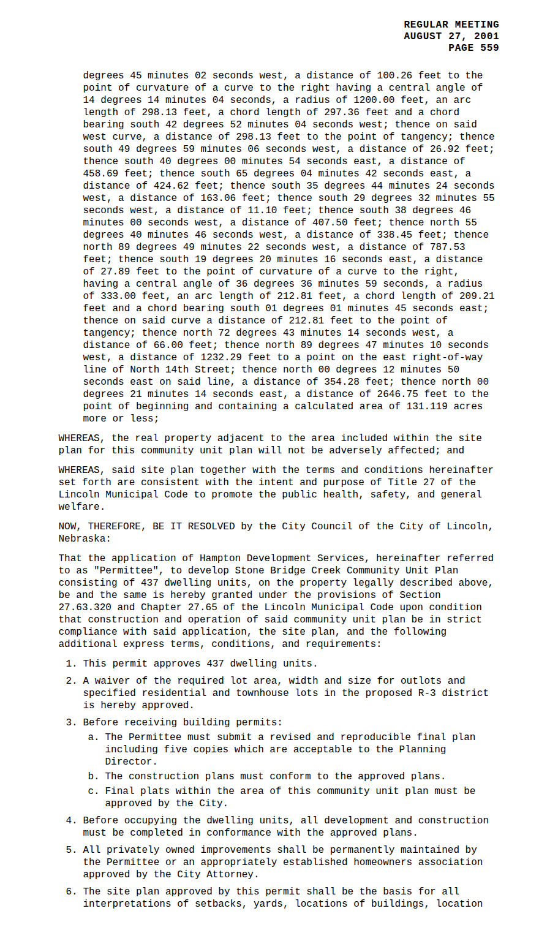REGULAR MEETING
AUGUST 27, 2001
PAGE 559
degrees 45 minutes 02 seconds west, a distance of 100.26 feet to the point of curvature of a curve to the right having a central angle of 14 degrees 14 minutes 04 seconds, a radius of 1200.00 feet, an arc length of 298.13 feet, a chord length of 297.36 feet and a chord bearing south 42 degrees 52 minutes 04 seconds west; thence on said west curve, a distance of 298.13 feet to the point of tangency; thence south 49 degrees 59 minutes 06 seconds west, a distance of 26.92 feet; thence south 40 degrees 00 minutes 54 seconds east, a distance of 458.69 feet; thence south 65 degrees 04 minutes 42 seconds east, a distance of 424.62 feet; thence south 35 degrees 44 minutes 24 seconds west, a distance of 163.06 feet; thence south 29 degrees 32 minutes 55 seconds west, a distance of 11.10 feet; thence south 38 degrees 46 minutes 00 seconds west, a distance of 407.50 feet; thence north 55 degrees 40 minutes 46 seconds west, a distance of 338.45 feet; thence north 89 degrees 49 minutes 22 seconds west, a distance of 787.53 feet; thence south 19 degrees 20 minutes 16 seconds east, a distance of 27.89 feet to the point of curvature of a curve to the right, having a central angle of 36 degrees 36 minutes 59 seconds, a radius of 333.00 feet, an arc length of 212.81 feet, a chord length of 209.21 feet and a chord bearing south 01 degrees 01 minutes 45 seconds east; thence on said curve a distance of 212.81 feet to the point of tangency; thence north 72 degrees 43 minutes 14 seconds west, a distance of 66.00 feet; thence north 89 degrees 47 minutes 10 seconds west, a distance of 1232.29 feet to a point on the east right-of-way line of North 14th Street; thence north 00 degrees 12 minutes 50 seconds east on said line, a distance of 354.28 feet; thence north 00 degrees 21 minutes 14 seconds east, a distance of 2646.75 feet to the point of beginning and containing a calculated area of 131.119 acres more or less;
WHEREAS, the real property adjacent to the area included within the site plan for this community unit plan will not be adversely affected; and
WHEREAS, said site plan together with the terms and conditions hereinafter set forth are consistent with the intent and purpose of Title 27 of the Lincoln Municipal Code to promote the public health, safety, and general welfare.
NOW, THEREFORE, BE IT RESOLVED by the City Council of the City of Lincoln, Nebraska:
That the application of Hampton Development Services, hereinafter referred to as "Permittee", to develop Stone Bridge Creek Community Unit Plan consisting of 437 dwelling units, on the property legally described above, be and the same is hereby granted under the provisions of Section 27.63.320 and Chapter 27.65 of the Lincoln Municipal Code upon condition that construction and operation of said community unit plan be in strict compliance with said application, the site plan, and the following additional express terms, conditions, and requirements:
1. This permit approves 437 dwelling units.
2. A waiver of the required lot area, width and size for outlots and specified residential and townhouse lots in the proposed R-3 district is hereby approved.
3. Before receiving building permits:
a. The Permittee must submit a revised and reproducible final plan including five copies which are acceptable to the Planning Director.
b. The construction plans must conform to the approved plans.
c. Final plats within the area of this community unit plan must be approved by the City.
4. Before occupying the dwelling units, all development and construction must be completed in conformance with the approved plans.
5. All privately owned improvements shall be permanently maintained by the Permittee or an appropriately established homeowners association approved by the City Attorney.
6. The site plan approved by this permit shall be the basis for all interpretations of setbacks, yards, locations of buildings, location